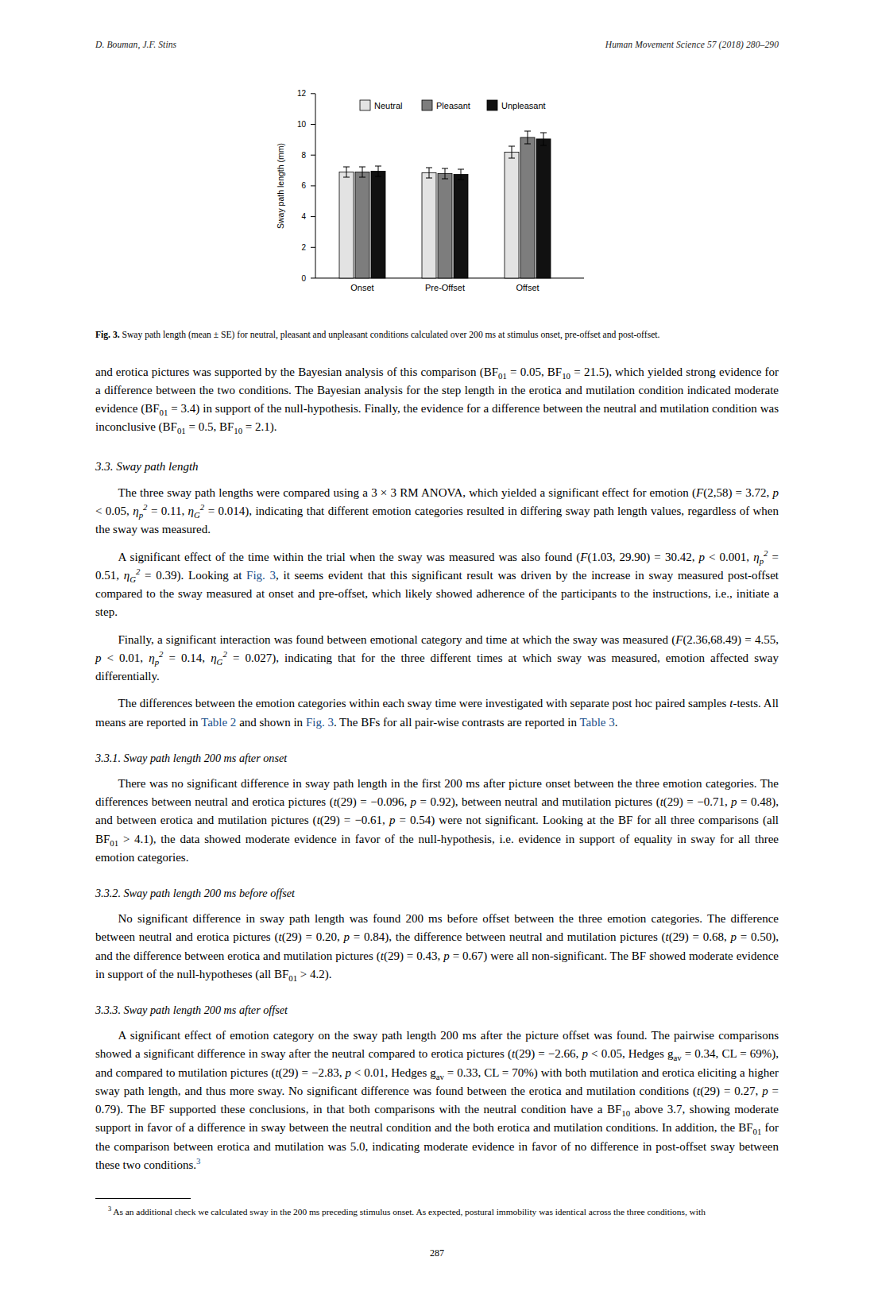D. Bouman, J.F. Stins Human Movement Science 57 (2018) 280–290
0 2 4 6 8 10 12 Sway path length (mm) Neutral Pleasant Unpleasant Onset Pre-Offset Offset
Fig. 3. Sway path length (mean ± SE) for neutral, pleasant and unpleasant conditions calculated over 200 ms at stimulus onset, pre-offset and post-offset.
and erotica pictures was supported by the Bayesian analysis of this comparison (BF01 = 0.05, BF10 = 21.5), which yielded strong evidence for a difference between the two conditions. The Bayesian analysis for the step length in the erotica and mutilation condition indicated moderate evidence (BF01 = 3.4) in support of the null-hypothesis. Finally, the evidence for a difference between the neutral and mutilation condition was inconclusive (BF01 = 0.5, BF10 = 2.1).
3.3. Sway path length
The three sway path lengths were compared using a 3 × 3 RM ANOVA, which yielded a significant effect for emotion (F(2,58) = 3.72, p < 0.05, ηp2 = 0.11, ηG2 = 0.014), indicating that different emotion categories resulted in differing sway path length values, regardless of when the sway was measured.
A significant effect of the time within the trial when the sway was measured was also found (F(1.03, 29.90) = 30.42, p < 0.001, ηp2 = 0.51, ηG2 = 0.39). Looking at Fig. 3, it seems evident that this significant result was driven by the increase in sway measured post-offset compared to the sway measured at onset and pre-offset, which likely showed adherence of the participants to the instructions, i.e., initiate a step.
Finally, a significant interaction was found between emotional category and time at which the sway was measured (F(2.36,68.49) = 4.55, p < 0.01, ηp2 = 0.14, ηG2 = 0.027), indicating that for the three different times at which sway was measured, emotion affected sway differentially.
The differences between the emotion categories within each sway time were investigated with separate post hoc paired samples t-tests. All means are reported in Table 2 and shown in Fig. 3. The BFs for all pair-wise contrasts are reported in Table 3.
3.3.1. Sway path length 200 ms after onset
There was no significant difference in sway path length in the first 200 ms after picture onset between the three emotion categories. The differences between neutral and erotica pictures (t(29) = −0.096, p = 0.92), between neutral and mutilation pictures (t(29) = −0.71, p = 0.48), and between erotica and mutilation pictures (t(29) = −0.61, p = 0.54) were not significant. Looking at the BF for all three comparisons (all BF01 > 4.1), the data showed moderate evidence in favor of the null-hypothesis, i.e. evidence in support of equality in sway for all three emotion categories.
3.3.2. Sway path length 200 ms before offset
No significant difference in sway path length was found 200 ms before offset between the three emotion categories. The difference between neutral and erotica pictures (t(29) = 0.20, p = 0.84), the difference between neutral and mutilation pictures (t(29) = 0.68, p = 0.50), and the difference between erotica and mutilation pictures (t(29) = 0.43, p = 0.67) were all non-significant. The BF showed moderate evidence in support of the null-hypotheses (all BF01 > 4.2).
3.3.3. Sway path length 200 ms after offset
A significant effect of emotion category on the sway path length 200 ms after the picture offset was found. The pairwise comparisons showed a significant difference in sway after the neutral compared to erotica pictures (t(29) = −2.66, p < 0.05, Hedges gav = 0.34, CL = 69%), and compared to mutilation pictures (t(29) = −2.83, p < 0.01, Hedges gav = 0.33, CL = 70%) with both mutilation and erotica eliciting a higher sway path length, and thus more sway. No significant difference was found between the erotica and mutilation conditions (t(29) = 0.27, p = 0.79). The BF supported these conclusions, in that both comparisons with the neutral condition have a BF10 above 3.7, showing moderate support in favor of a difference in sway between the neutral condition and the both erotica and mutilation conditions. In addition, the BF01 for the comparison between erotica and mutilation was 5.0, indicating moderate evidence in favor of no difference in post-offset sway between these two conditions.3
3 As an additional check we calculated sway in the 200 ms preceding stimulus onset. As expected, postural immobility was identical across the three conditions, with
287